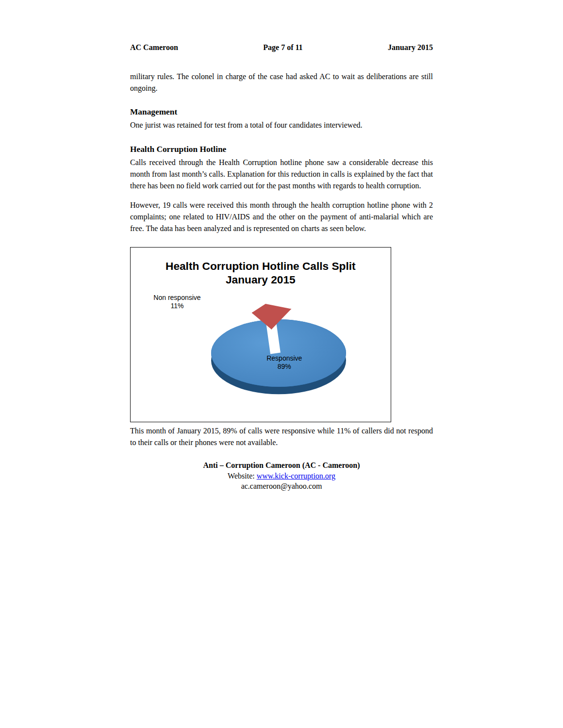AC Cameroon
Page 7 of 11
January 2015
military rules. The colonel in charge of the case had asked AC to wait as deliberations are still ongoing.
Management
One jurist was retained for test from a total of four candidates interviewed.
Health Corruption Hotline
Calls received through the Health Corruption hotline phone saw a considerable decrease this month from last month’s calls. Explanation for this reduction in calls is explained by the fact that there has been no field work carried out for the past months with regards to health corruption.
However, 19 calls were received this month through the health corruption hotline phone with 2 complaints; one related to HIV/AIDS and the other on the payment of anti-malarial which are free. The data has been analyzed and is represented on charts as seen below.
Health Corruption Hotline Calls Split
January 2015
Non responsive
11%
Responsive
89%
This month of January 2015, 89% of calls were responsive while 11% of callers did not respond to their calls or their phones were not available.
Anti – Corruption Cameroon (AC - Cameroon)
Website: www.kick-corruption.org
ac.cameroon@yahoo.com